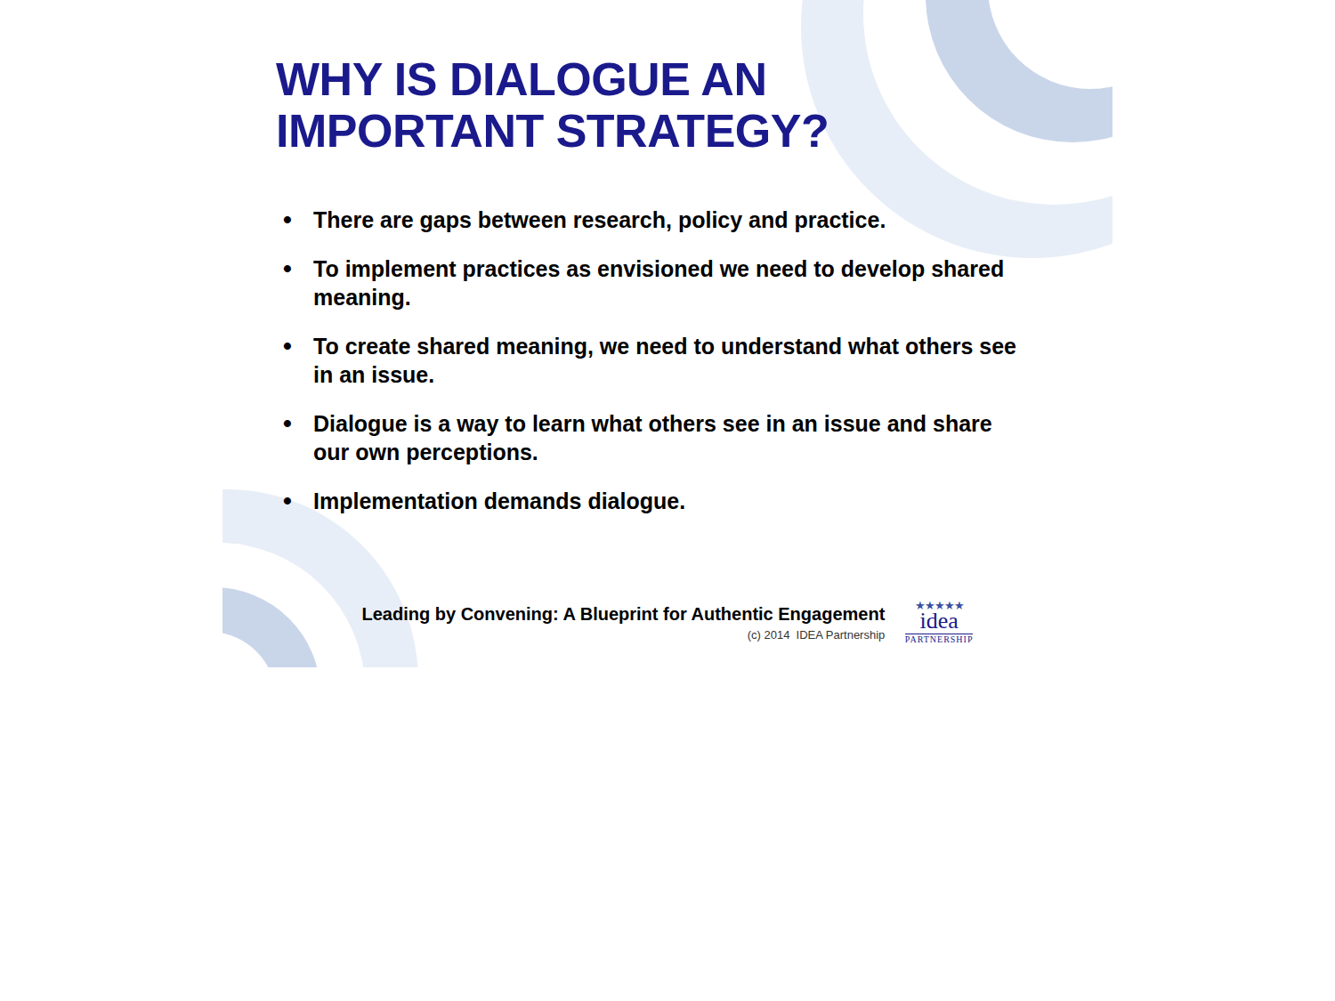Why is Dialogue an Important Strategy?
There are gaps between research, policy and practice.
To implement practices as envisioned we need to develop shared meaning.
To create shared meaning, we need to understand what others see in an issue.
Dialogue is a way to learn what others see in an issue and share our own perceptions.
Implementation demands dialogue.
Leading by Convening: A Blueprint for Authentic Engagement
(c) 2014 IDEA Partnership
★★★★★
idea
PARTNERSHIP